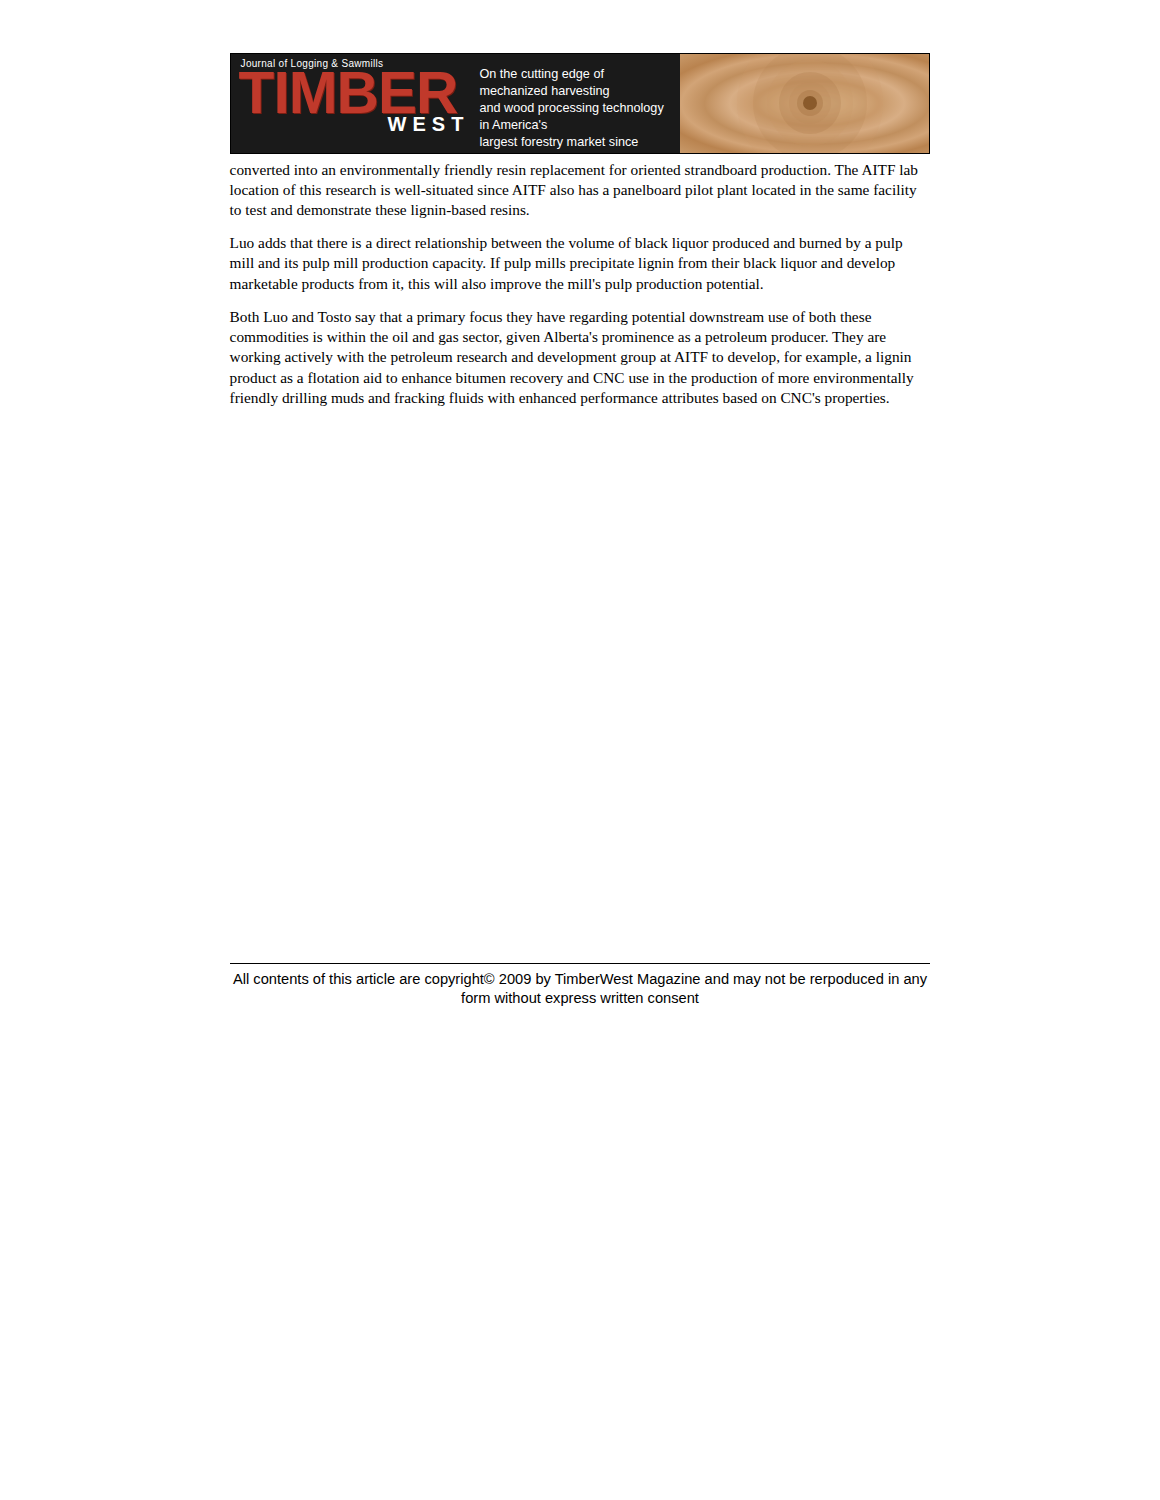Journal of Logging & Sawmills
TIMBER
WEST
On the cutting edge of mechanized harvesting
and wood processing technology in America's
largest forestry market since 1975
converted into an environmentally friendly resin replacement for oriented strandboard production. The AITF lab location of this research is well-situated since AITF also has a panelboard pilot plant located in the same facility to test and demonstrate these lignin-based resins.
Luo adds that there is a direct relationship between the volume of black liquor produced and burned by a pulp mill and its pulp mill production capacity. If pulp mills precipitate lignin from their black liquor and develop marketable products from it, this will also improve the mill's pulp production potential.
Both Luo and Tosto say that a primary focus they have regarding potential downstream use of both these commodities is within the oil and gas sector, given Alberta's prominence as a petroleum producer. They are working actively with the petroleum research and development group at AITF to develop, for example, a lignin product as a flotation aid to enhance bitumen recovery and CNC use in the production of more environmentally friendly drilling muds and fracking fluids with enhanced performance attributes based on CNC's properties.
All contents of this article are copyright© 2009 by TimberWest Magazine and may not be rerpoduced in any form without express written consent